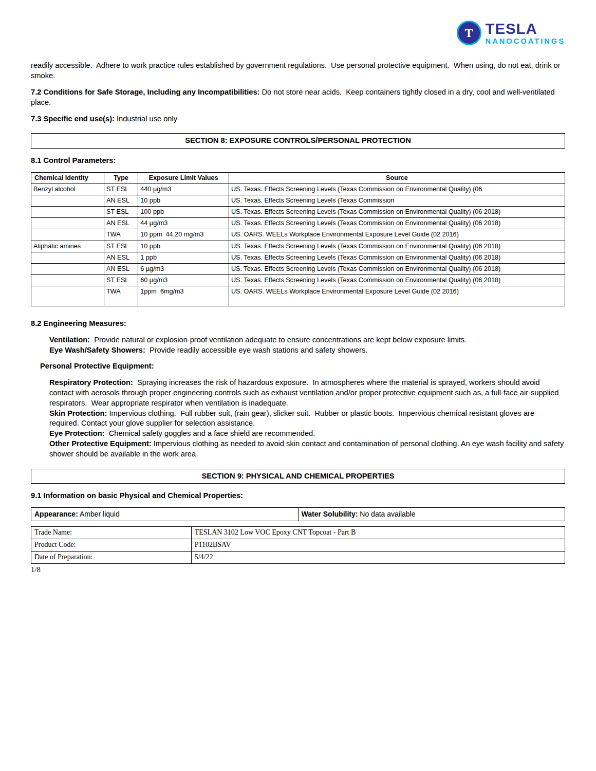TTESLA NANOCOATINGS
readily accessible. Adhere to work practice rules established by government regulations. Use personal protective equipment. When using, do not eat, drink or smoke.
7.2 Conditions for Safe Storage, Including any Incompatibilities: Do not store near acids. Keep containers tightly closed in a dry, cool and well-ventilated place.
7.3 Specific end use(s): Industrial use only
SECTION 8: EXPOSURE CONTROLS/PERSONAL PROTECTION
8.1 Control Parameters:
| Chemical Identity | Type | Exposure Limit Values | Source |
| --- | --- | --- | --- |
| Benzyl alcohol | ST ESL | 440 µg/m3 | US. Texas. Effects Screening Levels (Texas Commission on Environmental Quality) (06 |
| | AN ESL | 10 ppb | US. Texas. Effects Screening Levels (Texas Commission |
| | ST ESL | 100 ppb | US. Texas. Effects Screening Levels (Texas Commission on Environmental Quality) (06 2018) |
| | AN ESL | 44 µg/m3 | US. Texas. Effects Screening Levels (Texas Commission on Environmental Quality) (06 2018) |
| | TWA | 10 ppm 44.20 mg/m3 | US. OARS. WEELs Workplace Environmental Exposure Level Guide (02 2016) |
| Aliphatic amines | ST ESL | 10 ppb | US. Texas. Effects Screening Levels (Texas Commission on Environmental Quality) (06 2018) |
| | AN ESL | 1 ppb | US. Texas. Effects Screening Levels (Texas Commission on Environmental Quality) (06 2018) |
| | AN ESL | 6 µg/m3 | US. Texas. Effects Screening Levels (Texas Commission on Environmental Quality) (06 2018) |
| | ST ESL | 60 µg/m3 | US. Texas. Effects Screening Levels (Texas Commission on Environmental Quality) (06 2018) |
| | TWA | 1ppm 6mg/m3 | US. OARS. WEELs Workplace Environmental Exposure Level Guide (02 2016) |
8.2 Engineering Measures:
Ventilation: Provide natural or explosion-proof ventilation adequate to ensure concentrations are kept below exposure limits.
Eye Wash/Safety Showers: Provide readily accessible eye wash stations and safety showers.
Personal Protective Equipment:
Respiratory Protection: Spraying increases the risk of hazardous exposure. In atmospheres where the material is sprayed, workers should avoid contact with aerosols through proper engineering controls such as exhaust ventilation and/or proper protective equipment such as, a full-face air-supplied respirators. Wear appropriate respirator when ventilation is inadequate.
Skin Protection: Impervious clothing. Full rubber suit, (rain gear), slicker suit. Rubber or plastic boots. Impervious chemical resistant gloves are required. Contact your glove supplier for selection assistance.
Eye Protection: Chemical safety goggles and a face shield are recommended.
Other Protective Equipment: Impervious clothing as needed to avoid skin contact and contamination of personal clothing. An eye wash facility and safety shower should be available in the work area.
SECTION 9: PHYSICAL AND CHEMICAL PROPERTIES
9.1 Information on basic Physical and Chemical Properties:
| Appearance: Amber liquid | Water Solubility: No data available |
| Trade Name: | TESLAN 3102 Low VOC Epoxy CNT Topcoat - Part B |
| Product Code: | P1102BSAV |
| Date of Preparation: | 5/4/22 |
1/8